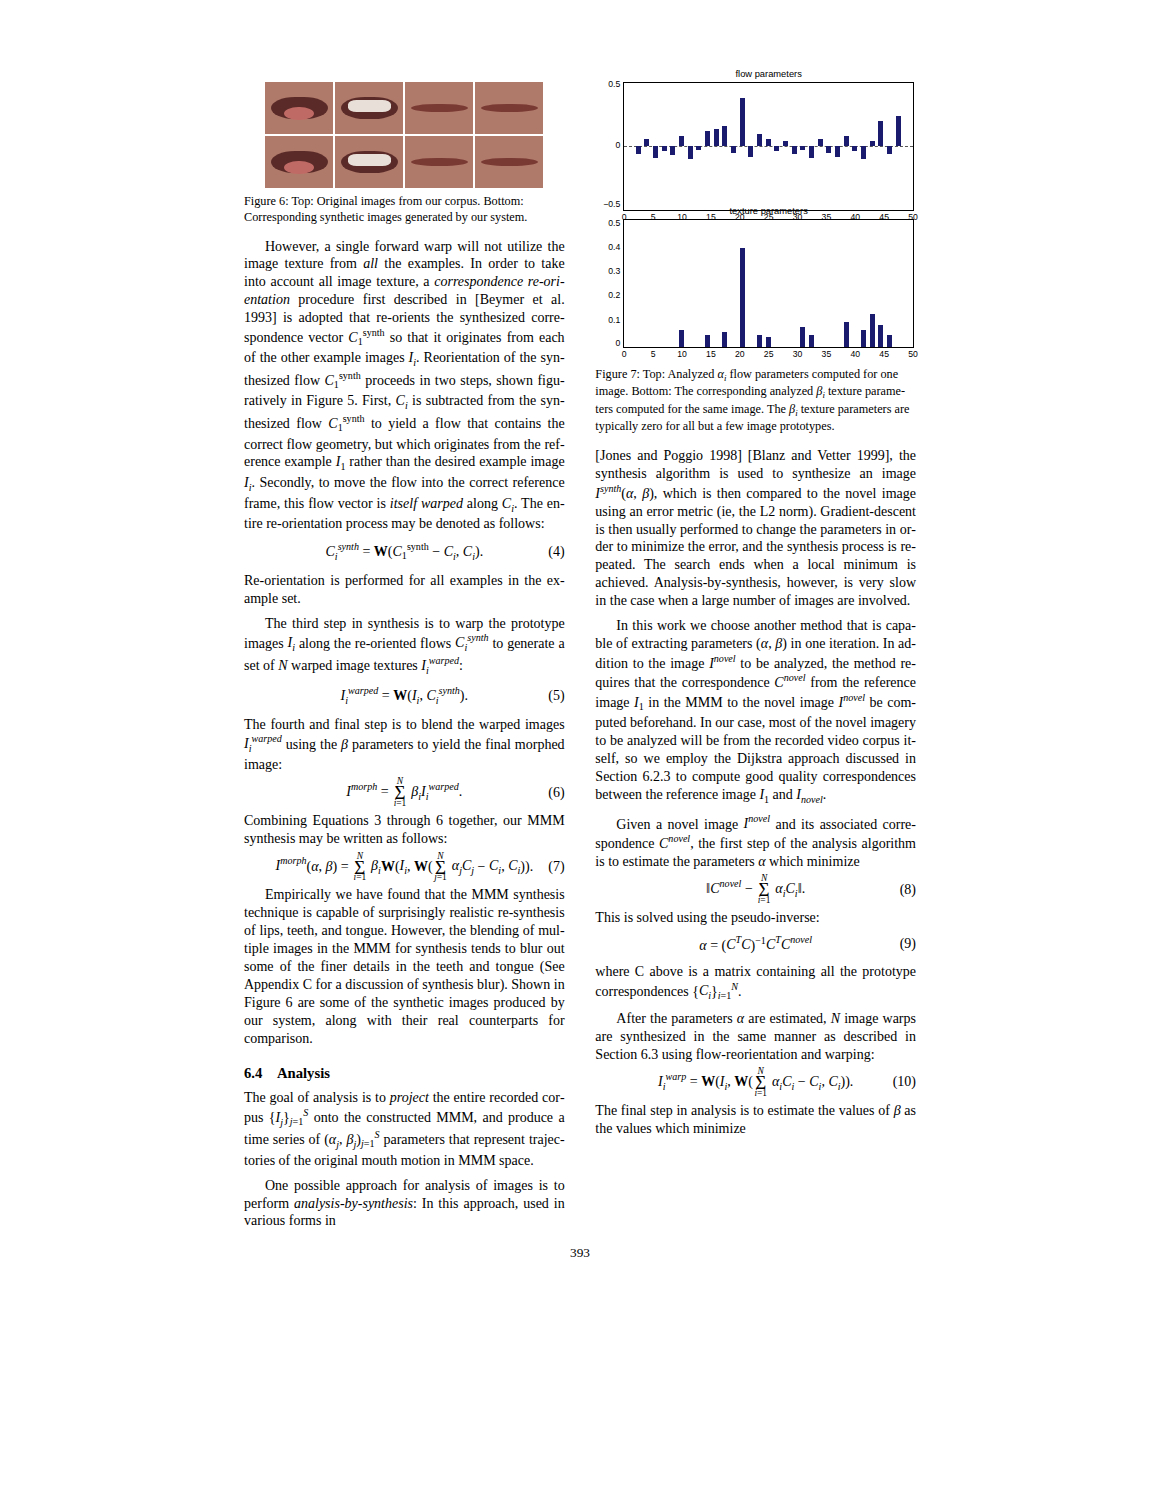Figure 6: Top: Original images from our corpus. Bottom: Corresponding synthetic images generated by our system.
However, a single forward warp will not utilize the image texture from all the examples. In order to take into account all image texture, a correspondence re-orientation procedure first described in [Beymer et al. 1993] is adopted that re-orients the synthesized correspondence vector C1synth so that it originates from each of the other example images Ii. Reorientation of the synthesized flow C1synth proceeds in two steps, shown figuratively in Figure 5. First, Ci is subtracted from the synthesized flow C1synth to yield a flow that contains the correct flow geometry, but which originates from the reference example I1 rather than the desired example image Ii. Secondly, to move the flow into the correct reference frame, this flow vector is itself warped along Ci. The entire re-orientation process may be denoted as follows:
Cisynth = W(C1synth − Ci, Ci). (4)
Re-orientation is performed for all examples in the example set.
The third step in synthesis is to warp the prototype images Ii along the re-oriented flows Cisynth to generate a set of N warped image textures Iiwarped:
Iiwarped = W(Ii, Cisynth). (5)
The fourth and final step is to blend the warped images Iiwarped using the β parameters to yield the final morphed image:
Imorph = ΣNi=1 βiIiwarped. (6)
Combining Equations 3 through 6 together, our MMM synthesis may be written as follows:
Imorph(α, β) = ΣNi=1 βi W(Ii, W(ΣNj=1 αjCj − Ci, Ci)). (7)
Empirically we have found that the MMM synthesis technique is capable of surprisingly realistic re-synthesis of lips, teeth, and tongue. However, the blending of multiple images in the MMM for synthesis tends to blur out some of the finer details in the teeth and tongue (See Appendix C for a discussion of synthesis blur). Shown in Figure 6 are some of the synthetic images produced by our system, along with their real counterparts for comparison.
6.4 Analysis
The goal of analysis is to project the entire recorded corpus {Ij}j=1S onto the constructed MMM, and produce a time series of (αj, βj)j=1S parameters that represent trajectories of the original mouth motion in MMM space.
One possible approach for analysis of images is to perform analysis-by-synthesis: In this approach, used in various forms in
flow parameters
0.5 0 −0.5
0 5 10 15 20 25 30 35 40 45 50
texture parameters
0.5 0.4 0.3 0.2 0.1 0
0 5 10 15 20 25 30 35 40 45 50
Figure 7: Top: Analyzed αi flow parameters computed for one image. Bottom: The corresponding analyzed βi texture parameters computed for the same image. The βi texture parameters are typically zero for all but a few image prototypes.
[Jones and Poggio 1998] [Blanz and Vetter 1999], the synthesis algorithm is used to synthesize an image Isynth(α, β), which is then compared to the novel image using an error metric (ie, the L2 norm). Gradient-descent is then usually performed to change the parameters in order to minimize the error, and the synthesis process is repeated. The search ends when a local minimum is achieved. Analysis-by-synthesis, however, is very slow in the case when a large number of images are involved.
In this work we choose another method that is capable of extracting parameters (α, β) in one iteration. In addition to the image Inovel to be analyzed, the method requires that the correspondence Cnovel from the reference image I1 in the MMM to the novel image Inovel be computed beforehand. In our case, most of the novel imagery to be analyzed will be from the recorded video corpus itself, so we employ the Dijkstra approach discussed in Section 6.2.3 to compute good quality correspondences between the reference image I1 and Inovel.
Given a novel image Inovel and its associated correspondence Cnovel, the first step of the analysis algorithm is to estimate the parameters α which minimize
‖Cnovel − ΣNi=1 αiCi‖. (8)
This is solved using the pseudo-inverse:
α = (CTC)−1CTCnovel (9)
where C above is a matrix containing all the prototype correspondences {Ci}i=1N.
After the parameters α are estimated, N image warps are synthesized in the same manner as described in Section 6.3 using flow-reorientation and warping:
Iiwarp = W(Ii, W(ΣNi=1 αiCi − Ci, Ci)). (10)
The final step in analysis is to estimate the values of β as the values which minimize
393